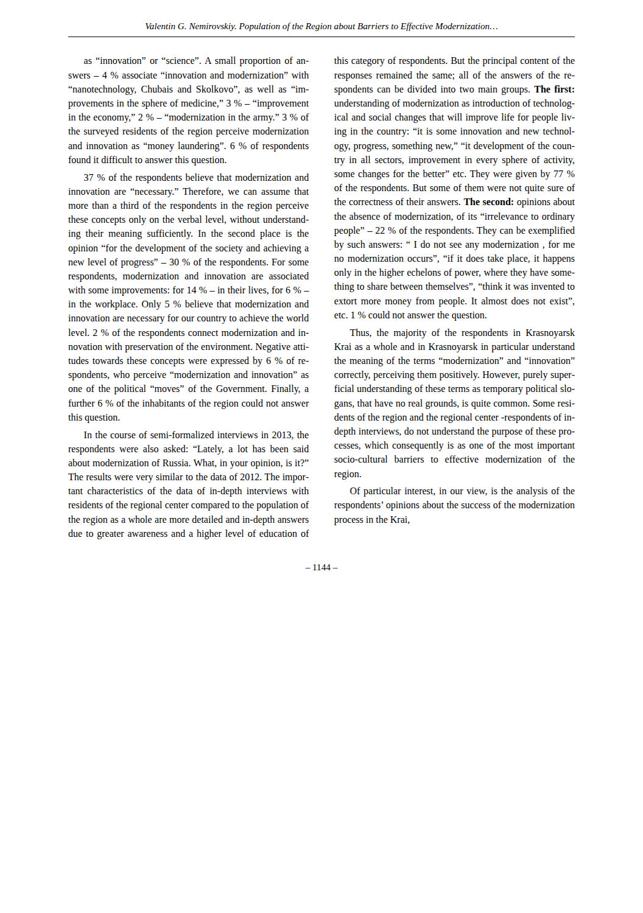Valentin G. Nemirovskiy. Population of the Region about Barriers to Effective Modernization…
as “innovation” or “science”. A small proportion of answers – 4 % associate “innovation and modernization” with “nanotechnology, Chubais and Skolkovo”, as well as “improvements in the sphere of medicine,” 3 % – “improvement in the economy,” 2 % – “modernization in the army.” 3 % of the surveyed residents of the region perceive modernization and innovation as “money laundering”. 6 % of respondents found it difficult to answer this question.
37 % of the respondents believe that modernization and innovation are “necessary.” Therefore, we can assume that more than a third of the respondents in the region perceive these concepts only on the verbal level, without understanding their meaning sufficiently. In the second place is the opinion “for the development of the society and achieving a new level of progress” – 30 % of the respondents. For some respondents, modernization and innovation are associated with some improvements: for 14 % – in their lives, for 6 % – in the workplace. Only 5 % believe that modernization and innovation are necessary for our country to achieve the world level. 2 % of the respondents connect modernization and innovation with preservation of the environment. Negative attitudes towards these concepts were expressed by 6 % of respondents, who perceive “modernization and innovation” as one of the political “moves” of the Government. Finally, a further 6 % of the inhabitants of the region could not answer this question.
In the course of semi-formalized interviews in 2013, the respondents were also asked: “Lately, a lot has been said about modernization of Russia. What, in your opinion, is it?” The results were very similar to the data of 2012. The important characteristics of the data of in-depth interviews with residents of the regional center compared to the population of the region as a whole are more detailed and in-depth answers due to greater awareness and a higher level of education of this category of respondents. But the principal content of the responses remained the same; all of the answers of the respondents can be divided into two main groups. The first: understanding of modernization as introduction of technological and social changes that will improve life for people living in the country: “it is some innovation and new technology, progress, something new,” “it development of the country in all sectors, improvement in every sphere of activity, some changes for the better” etc. They were given by 77 % of the respondents. But some of them were not quite sure of the correctness of their answers. The second: opinions about the absence of modernization, of its “irrelevance to ordinary people” – 22 % of the respondents. They can be exemplified by such answers: “ I do not see any modernization , for me no modernization occurs”, “if it does take place, it happens only in the higher echelons of power, where they have something to share between themselves”, “think it was invented to extort more money from people. It almost does not exist”, etc. 1 % could not answer the question.
Thus, the majority of the respondents in Krasnoyarsk Krai as a whole and in Krasnoyarsk in particular understand the meaning of the terms “modernization” and “innovation” correctly, perceiving them positively. However, purely superficial understanding of these terms as temporary political slogans, that have no real grounds, is quite common. Some residents of the region and the regional center -respondents of in-depth interviews, do not understand the purpose of these processes, which consequently is as one of the most important socio-cultural barriers to effective modernization of the region.
Of particular interest, in our view, is the analysis of the respondents’ opinions about the success of the modernization process in the Krai,
– 1144 –